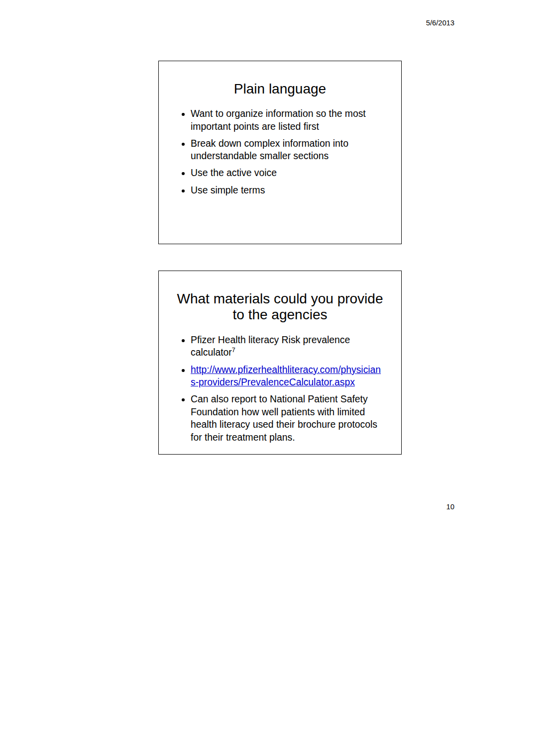5/6/2013
Plain language
Want to organize information so the most important points are listed first
Break down complex information into understandable smaller sections
Use the active voice
Use simple terms
What materials could you provide to the agencies
Pfizer Health literacy Risk prevalence calculator7
http://www.pfizerhealthliteracy.com/physicians-providers/PrevalenceCalculator.aspx
Can also report to National Patient Safety Foundation how well patients with limited health literacy used their brochure protocols for their treatment plans.
10